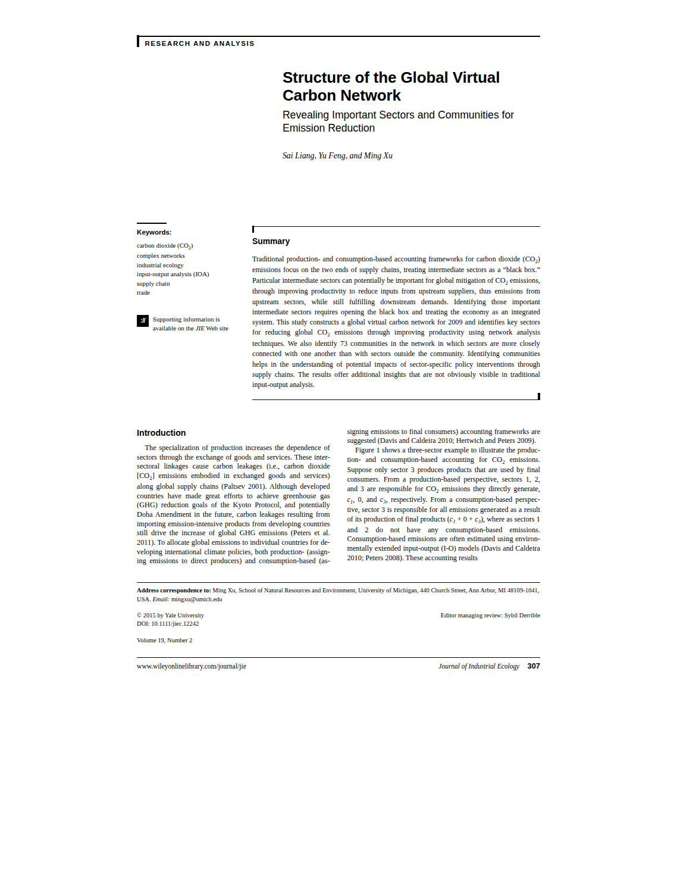RESEARCH AND ANALYSIS
Structure of the Global Virtual Carbon Network
Revealing Important Sectors and Communities for Emission Reduction
Sai Liang, Yu Feng, and Ming Xu
Keywords:
carbon dioxide (CO2)
complex networks
industrial ecology
input-output analysis (IOA)
supply chain
trade
://
Supporting information is available on the JIE Web site
Summary
Traditional production- and consumption-based accounting frameworks for carbon dioxide (CO2) emissions focus on the two ends of supply chains, treating intermediate sectors as a “black box.” Particular intermediate sectors can potentially be important for global mitigation of CO2 emissions, through improving productivity to reduce inputs from upstream suppliers, thus emissions from upstream sectors, while still fulfilling downstream demands. Identifying those important intermediate sectors requires opening the black box and treating the economy as an integrated system. This study constructs a global virtual carbon network for 2009 and identifies key sectors for reducing global CO2 emissions through improving productivity using network analysis techniques. We also identify 73 communities in the network in which sectors are more closely connected with one another than with sectors outside the community. Identifying communities helps in the understanding of potential impacts of sector-specific policy interventions through supply chains. The results offer additional insights that are not obviously visible in traditional input-output analysis.
Introduction
The specialization of production increases the dependence of sectors through the exchange of goods and services. These intersectoral linkages cause carbon leakages (i.e., carbon dioxide [CO2] emissions embodied in exchanged goods and services) along global supply chains (Paltsev 2001). Although developed countries have made great efforts to achieve greenhouse gas (GHG) reduction goals of the Kyoto Protocol, and potentially Doha Amendment in the future, carbon leakages resulting from importing emission-intensive products from developing countries still drive the increase of global GHG emissions (Peters et al. 2011). To allocate global emissions to individual countries for developing international climate policies, both production- (assigning emissions to direct producers) and consumption-based (assigning emissions to final consumers) accounting frameworks are suggested (Davis and Caldeira 2010; Hertwich and Peters 2009).
Figure 1 shows a three-sector example to illustrate the production- and consumption-based accounting for CO2 emissions. Suppose only sector 3 produces products that are used by final consumers. From a production-based perspective, sectors 1, 2, and 3 are responsible for CO2 emissions they directly generate, c1, 0, and c3, respectively. From a consumption-based perspective, sector 3 is responsible for all emissions generated as a result of its production of final products (c1 + 0 + c3), where as sectors 1 and 2 do not have any consumption-based emissions. Consumption-based emissions are often estimated using environmentally extended input-output (I-O) models (Davis and Caldeira 2010; Peters 2008). These accounting results
Address correspondence to: Ming Xu, School of Natural Resources and Environment, University of Michigan, 440 Church Street, Ann Arbor, MI 48109-1041, USA. Email: mingxu@umich.edu
© 2015 by Yale University
DOI: 10.1111/jiec.12242
Editor managing review: Sybil Derrible
Volume 19, Number 2
www.wileyonlinelibrary.com/journal/jie
Journal of Industrial Ecology 307